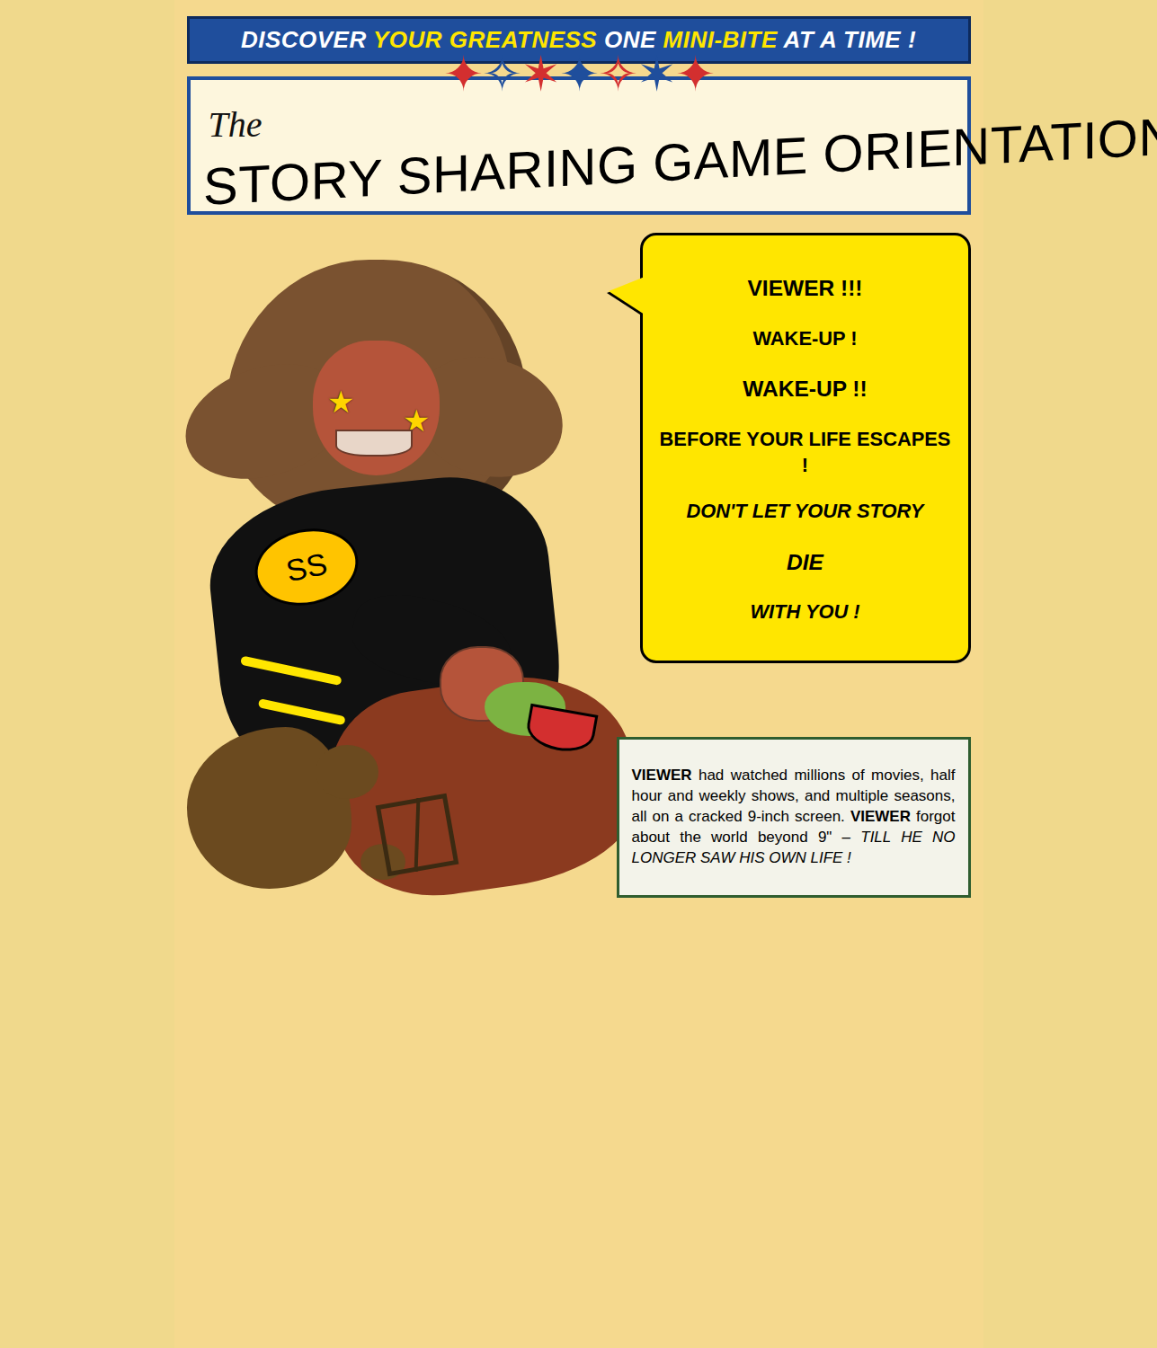DISCOVER YOUR GREATNESS ONE MINI-BITE AT A TIME !
✦✧✶✦✧✶✦
The
STORY SHARING GAME ORIENTATION
★ ★
SS
VIEWER !!!
WAKE-UP !
WAKE-UP !!
BEFORE YOUR LIFE ESCAPES !
DON'T LET YOUR STORY
DIE
WITH YOU !
VIEWER had watched millions of movies, half hour and weekly shows, and multiple seasons, all on a cracked 9-inch screen. VIEWER forgot about the world beyond 9" – TILL HE NO LONGER SAW HIS OWN LIFE !